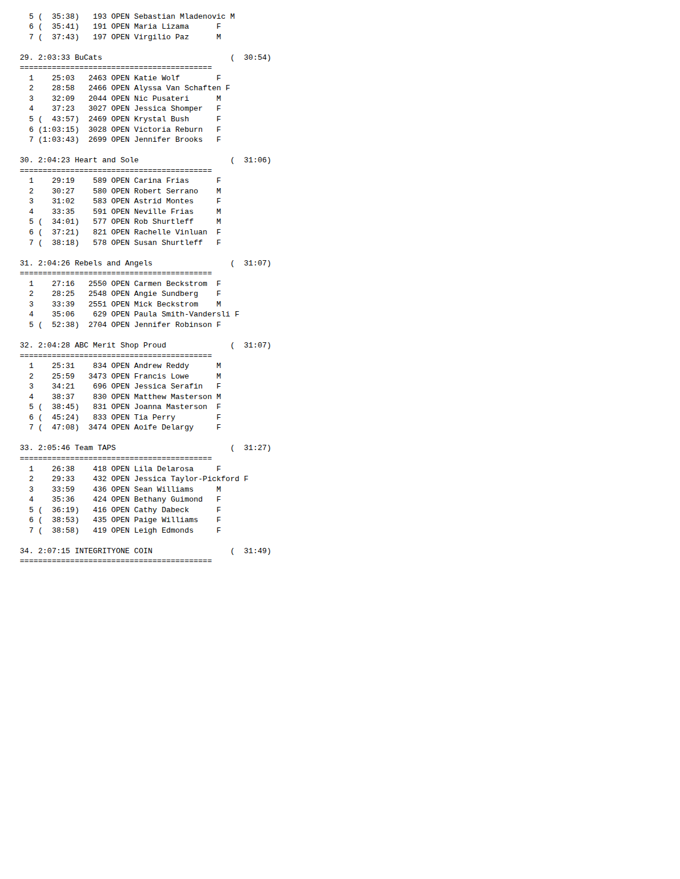5 (  35:38)   193 OPEN Sebastian Mladenovic M
   6 (  35:41)   191 OPEN Maria Lizama      F
   7 (  37:43)   197 OPEN Virgilio Paz      M

 29. 2:03:33 BuCats                            (  30:54)
 ==========================================
   1    25:03   2463 OPEN Katie Wolf        F
   2    28:58   2466 OPEN Alyssa Van Schaften F
   3    32:09   2044 OPEN Nic Pusateri      M
   4    37:23   3027 OPEN Jessica Shomper   F
   5 (  43:57)  2469 OPEN Krystal Bush      F
   6 (1:03:15)  3028 OPEN Victoria Reburn   F
   7 (1:03:43)  2699 OPEN Jennifer Brooks   F

 30. 2:04:23 Heart and Sole                    (  31:06)
 ==========================================
   1    29:19    589 OPEN Carina Frias      F
   2    30:27    580 OPEN Robert Serrano    M
   3    31:02    583 OPEN Astrid Montes     F
   4    33:35    591 OPEN Neville Frias     M
   5 (  34:01)   577 OPEN Rob Shurtleff     M
   6 (  37:21)   821 OPEN Rachelle Vinluan  F
   7 (  38:18)   578 OPEN Susan Shurtleff   F

 31. 2:04:26 Rebels and Angels                 (  31:07)
 ==========================================
   1    27:16   2550 OPEN Carmen Beckstrom  F
   2    28:25   2548 OPEN Angie Sundberg    F
   3    33:39   2551 OPEN Mick Beckstrom    M
   4    35:06    629 OPEN Paula Smith-Vandersli F
   5 (  52:38)  2704 OPEN Jennifer Robinson F

 32. 2:04:28 ABC Merit Shop Proud              (  31:07)
 ==========================================
   1    25:31    834 OPEN Andrew Reddy      M
   2    25:59   3473 OPEN Francis Lowe      M
   3    34:21    696 OPEN Jessica Serafin   F
   4    38:37    830 OPEN Matthew Masterson M
   5 (  38:45)   831 OPEN Joanna Masterson  F
   6 (  45:24)   833 OPEN Tia Perry         F
   7 (  47:08)  3474 OPEN Aoife Delargy     F

 33. 2:05:46 Team TAPS                         (  31:27)
 ==========================================
   1    26:38    418 OPEN Lila Delarosa     F
   2    29:33    432 OPEN Jessica Taylor-Pickford F
   3    33:59    436 OPEN Sean Williams     M
   4    35:36    424 OPEN Bethany Guimond   F
   5 (  36:19)   416 OPEN Cathy Dabeck      F
   6 (  38:53)   435 OPEN Paige Williams    F
   7 (  38:58)   419 OPEN Leigh Edmonds     F

 34. 2:07:15 INTEGRITYONE COIN                 (  31:49)
 ==========================================